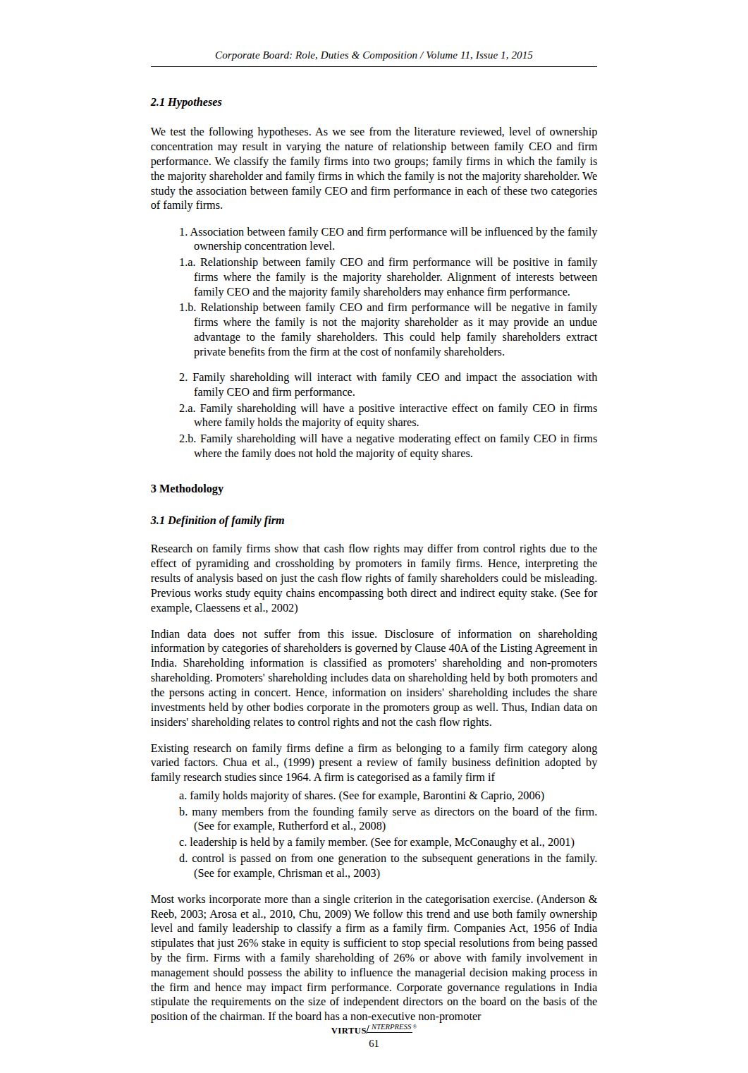Corporate Board: Role, Duties & Composition / Volume 11, Issue 1, 2015
2.1 Hypotheses
We test the following hypotheses. As we see from the literature reviewed, level of ownership concentration may result in varying the nature of relationship between family CEO and firm performance. We classify the family firms into two groups; family firms in which the family is the majority shareholder and family firms in which the family is not the majority shareholder. We study the association between family CEO and firm performance in each of these two categories of family firms.
1. Association between family CEO and firm performance will be influenced by the family ownership concentration level.
1.a. Relationship between family CEO and firm performance will be positive in family firms where the family is the majority shareholder. Alignment of interests between family CEO and the majority family shareholders may enhance firm performance.
1.b. Relationship between family CEO and firm performance will be negative in family firms where the family is not the majority shareholder as it may provide an undue advantage to the family shareholders. This could help family shareholders extract private benefits from the firm at the cost of nonfamily shareholders.
2. Family shareholding will interact with family CEO and impact the association with family CEO and firm performance.
2.a. Family shareholding will have a positive interactive effect on family CEO in firms where family holds the majority of equity shares.
2.b. Family shareholding will have a negative moderating effect on family CEO in firms where the family does not hold the majority of equity shares.
3 Methodology
3.1 Definition of family firm
Research on family firms show that cash flow rights may differ from control rights due to the effect of pyramiding and crossholding by promoters in family firms. Hence, interpreting the results of analysis based on just the cash flow rights of family shareholders could be misleading. Previous works study equity chains encompassing both direct and indirect equity stake. (See for example, Claessens et al., 2002)
Indian data does not suffer from this issue. Disclosure of information on shareholding information by categories of shareholders is governed by Clause 40A of the Listing Agreement in India. Shareholding information is classified as promoters' shareholding and non-promoters shareholding. Promoters' shareholding includes data on shareholding held by both promoters and the persons acting in concert. Hence, information on insiders' shareholding includes the share investments held by other bodies corporate in the promoters group as well. Thus, Indian data on insiders' shareholding relates to control rights and not the cash flow rights.
Existing research on family firms define a firm as belonging to a family firm category along varied factors. Chua et al., (1999) present a review of family business definition adopted by family research studies since 1964. A firm is categorised as a family firm if
a. family holds majority of shares. (See for example, Barontini & Caprio, 2006)
b. many members from the founding family serve as directors on the board of the firm. (See for example, Rutherford et al., 2008)
c. leadership is held by a family member. (See for example, McConaughy et al., 2001)
d. control is passed on from one generation to the subsequent generations in the family. (See for example, Chrisman et al., 2003)
Most works incorporate more than a single criterion in the categorisation exercise. (Anderson & Reeb, 2003; Arosa et al., 2010, Chu, 2009) We follow this trend and use both family ownership level and family leadership to classify a firm as a family firm. Companies Act, 1956 of India stipulates that just 26% stake in equity is sufficient to stop special resolutions from being passed by the firm. Firms with a family shareholding of 26% or above with family involvement in management should possess the ability to influence the managerial decision making process in the firm and hence may impact firm performance. Corporate governance regulations in India stipulate the requirements on the size of independent directors on the board on the basis of the position of the chairman. If the board has a non-executive non-promoter
VIRTUS NTERPRESS®
61